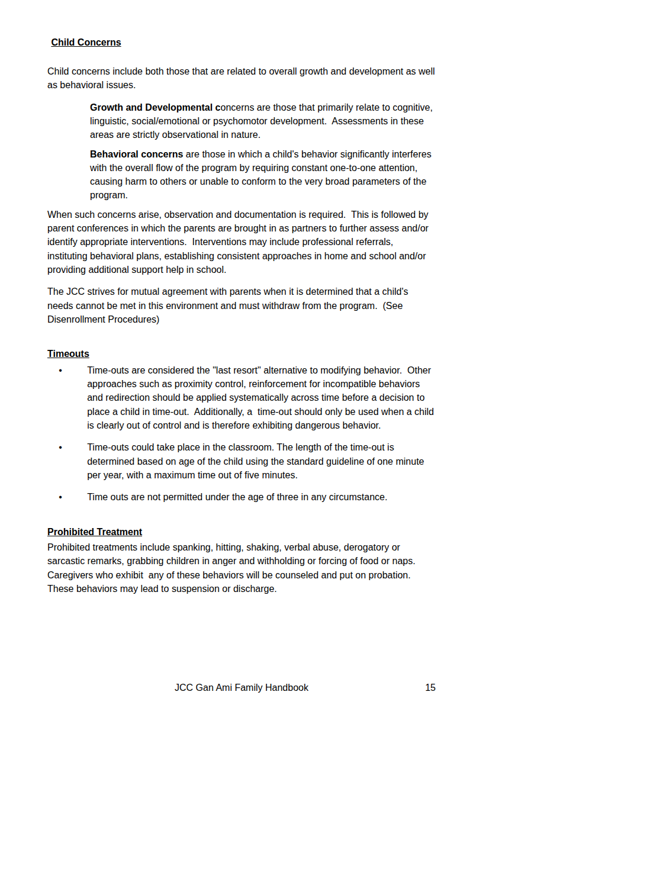Child Concerns
Child concerns include both those that are related to overall growth and development as well as behavioral issues.
Growth and Developmental concerns are those that primarily relate to cognitive, linguistic, social/emotional or psychomotor development. Assessments in these areas are strictly observational in nature.
Behavioral concerns are those in which a child's behavior significantly interferes with the overall flow of the program by requiring constant one-to-one attention, causing harm to others or unable to conform to the very broad parameters of the program.
When such concerns arise, observation and documentation is required. This is followed by parent conferences in which the parents are brought in as partners to further assess and/or identify appropriate interventions. Interventions may include professional referrals, instituting behavioral plans, establishing consistent approaches in home and school and/or providing additional support help in school.
The JCC strives for mutual agreement with parents when it is determined that a child's needs cannot be met in this environment and must withdraw from the program. (See Disenrollment Procedures)
Timeouts
Time-outs are considered the "last resort" alternative to modifying behavior. Other approaches such as proximity control, reinforcement for incompatible behaviors and redirection should be applied systematically across time before a decision to place a child in time-out. Additionally, a time-out should only be used when a child is clearly out of control and is therefore exhibiting dangerous behavior.
Time-outs could take place in the classroom. The length of the time-out is determined based on age of the child using the standard guideline of one minute per year, with a maximum time out of five minutes.
Time outs are not permitted under the age of three in any circumstance.
Prohibited Treatment
Prohibited treatments include spanking, hitting, shaking, verbal abuse, derogatory or sarcastic remarks, grabbing children in anger and withholding or forcing of food or naps. Caregivers who exhibit any of these behaviors will be counseled and put on probation. These behaviors may lead to suspension or discharge.
JCC Gan Ami Family Handbook 15